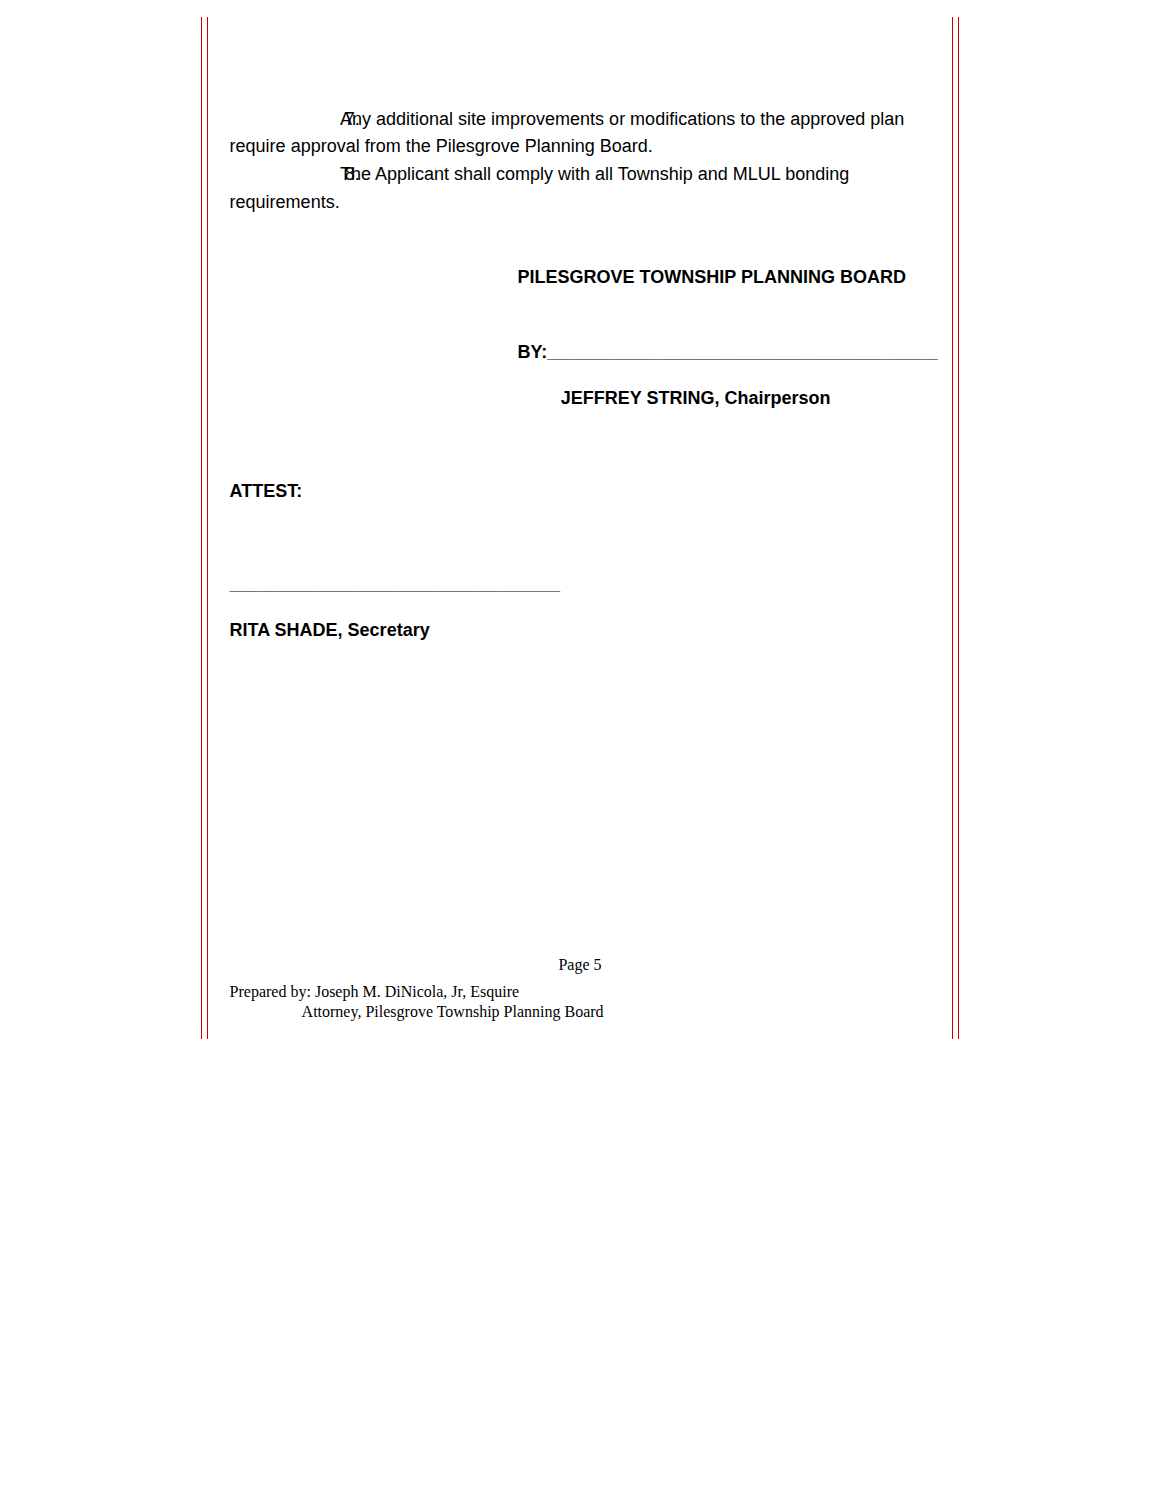7. Any additional site improvements or modifications to the approved plan require approval from the Pilesgrove Planning Board.
8. The Applicant shall comply with all Township and MLUL bonding requirements.
PILESGROVE TOWNSHIP PLANNING BOARD
BY:_______________________________________
JEFFREY STRING, Chairperson
ATTEST:
_________________________________
RITA SHADE, Secretary
Page 5
Prepared by: Joseph M. DiNicola, Jr, Esquire Attorney, Pilesgrove Township Planning Board